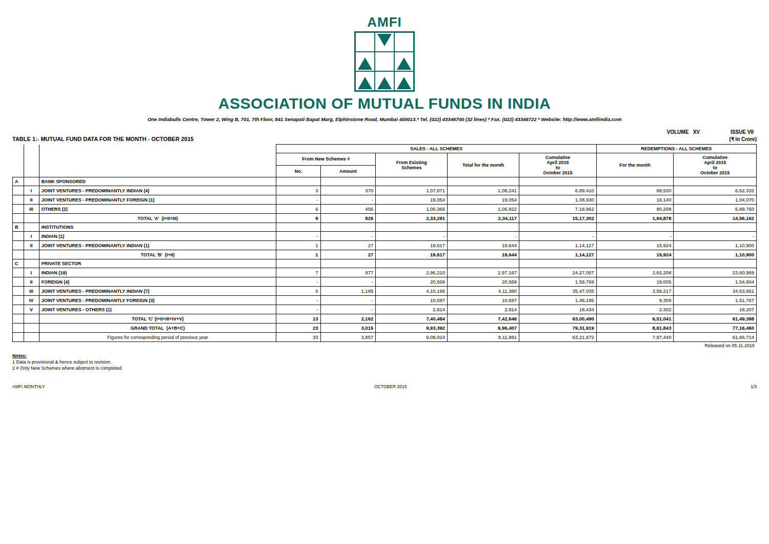AMFI
ASSOCIATION OF MUTUAL FUNDS IN INDIA
One Indiabulls Centre, Tower 2, Wing B, 701, 7th Floor, 841 Senapati Bapat Marg, Elphinstone Road, Mumbai 400013.* Tel. (022) 43346700 (32 lines) * Fax. (022) 43346722 * Website: http://www.amfiindia.com
VOLUME XV ISSUE VII
TABLE 1:- MUTUAL FUND DATA FOR THE MONTH - OCTOBER 2015 (₹ in Crore)
| | | | SALES - ALL SCHEMES | REDEMPTIONS - ALL SCHEMES |
| --- | --- | --- | --- | --- |
| From New Schemes # | From Existing Schemes | Total for the month | Cumulative April 2015 to October 2015 | For the month | Cumulative April 2015 to October 2015 |
| No. | Amount |
| A | | BANK SPONSORED | | | | | | | |
| | I | JOINT VENTURES - PREDOMINANTLY INDIAN (4) | 3 | 370 | 1,07,871 | 1,08,241 | 6,89,410 | 88,530 | 6,62,332 |
| | II | JOINT VENTURES - PREDOMINANTLY FOREIGN (1) | - | - | 19,054 | 19,054 | 1,08,930 | 16,140 | 1,04,070 |
| | III | OTHERS (2) | 6 | 456 | 1,06,366 | 1,06,822 | 7,18,962 | 90,208 | 6,89,760 |
| | | TOTAL 'A' (I+II+III) | 9 | 826 | 2,33,291 | 2,34,117 | 15,17,302 | 1,94,878 | 14,56,162 |
| B | | INSTITUTIONS | | | | | | | |
| | I | INDIAN (1) | - | - | - | - | - | - | - |
| | II | JOINT VENTURES - PREDOMINANTLY INDIAN (1) | 1 | 27 | 19,617 | 19,644 | 1,14,127 | 15,924 | 1,10,900 |
| | | TOTAL 'B' (I+II) | 1 | 27 | 19,617 | 19,644 | 1,14,127 | 15,924 | 1,10,900 |
| C | | PRIVATE SECTOR | | | | | | | |
| | I | INDIAN (19) | 7 | 977 | 2,96,210 | 2,97,187 | 24,27,057 | 2,62,208 | 23,60,969 |
| | II | FOREIGN (4) | - | - | 20,568 | 20,568 | 1,59,769 | 19,005 | 1,54,804 |
| | III | JOINT VENTURES - PREDOMINANTLY INDIAN (7) | 6 | 1,185 | 4,10,195 | 4,11,380 | 35,47,035 | 3,58,217 | 34,63,651 |
| | IV | JOINT VENTURES - PREDOMINANTLY FOREIGN (3) | - | - | 10,697 | 10,697 | 1,48,195 | 9,309 | 1,51,767 |
| | V | JOINT VENTURES - OTHERS (1) | - | - | 2,814 | 2,814 | 18,434 | 2,302 | 18,207 |
| | | TOTAL 'C' (I+II+III+IV+V) | 13 | 2,162 | 7,40,484 | 7,42,646 | 63,00,490 | 6,51,041 | 61,49,398 |
| | | GRAND TOTAL (A+B+C) | 23 | 3,015 | 9,93,392 | 9,96,407 | 79,31,919 | 8,61,843 | 77,16,460 |
| | | Figures for corresponding period of previous year | 33 | 3,857 | 9,08,024 | 9,11,881 | 63,21,672 | 7,87,440 | 61,66,714 |
Released on 05.11.2015
Notes:
1 Data is provisional & hence subject to revision.
2 # Only New Schemes where allotment is completed.
AMFI MONTHLY
OCTOBER 2015
1/3